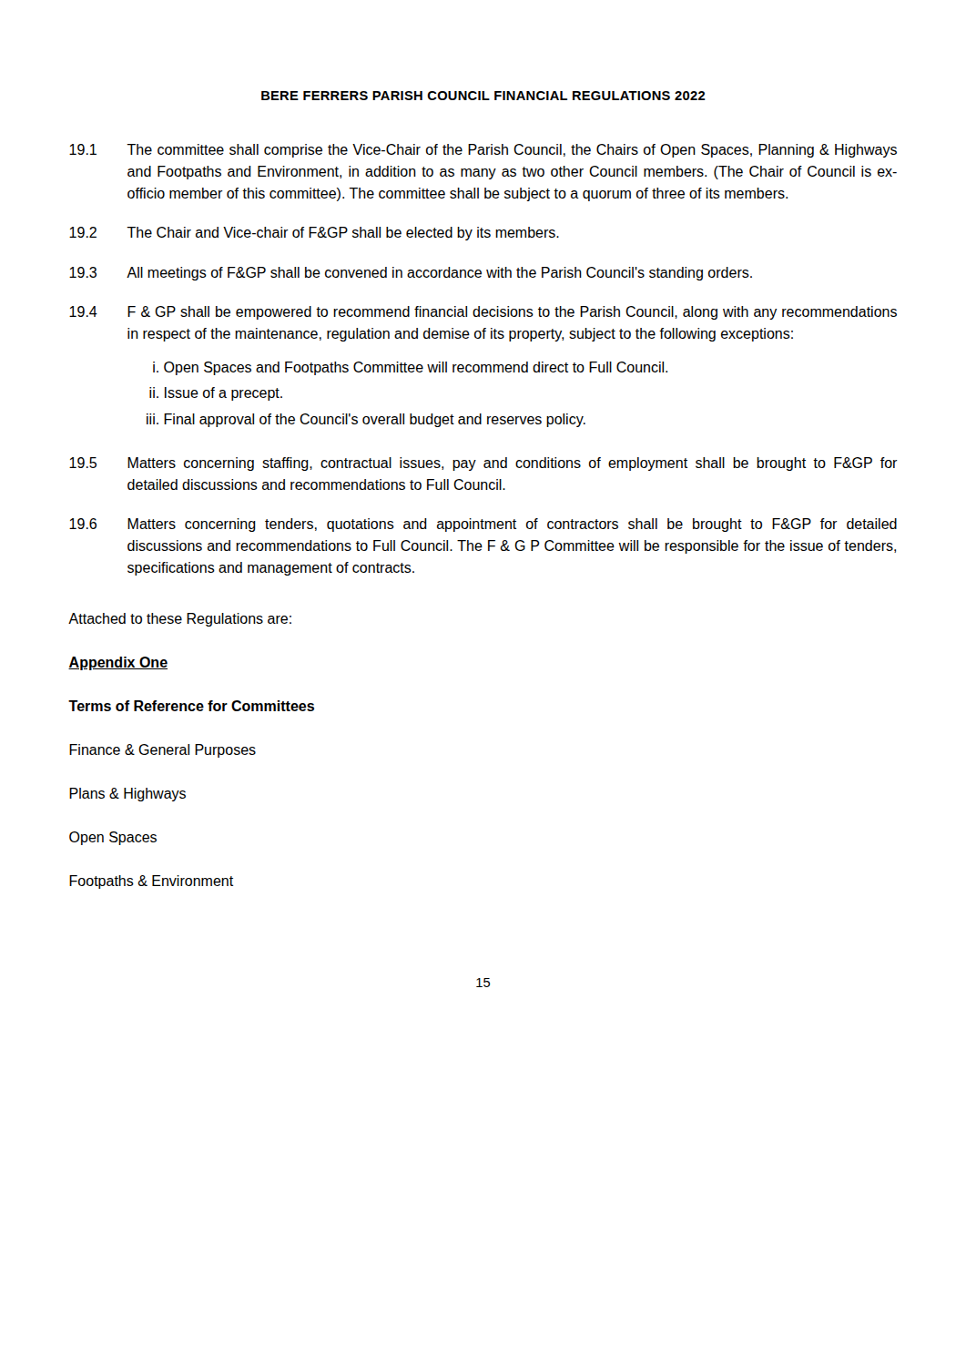BERE FERRERS PARISH COUNCIL FINANCIAL REGULATIONS 2022
19.1
The committee shall comprise the Vice-Chair of the Parish Council, the Chairs of Open Spaces, Planning & Highways and Footpaths and Environment, in addition to as many as two other Council members. (The Chair of Council is ex-officio member of this committee). The committee shall be subject to a quorum of three of its members.
19.2
The Chair and Vice-chair of F&GP shall be elected by its members.
19.3
All meetings of F&GP shall be convened in accordance with the Parish Council's standing orders.
19.4
F & GP shall be empowered to recommend financial decisions to the Parish Council, along with any recommendations in respect of the maintenance, regulation and demise of its property, subject to the following exceptions:
Open Spaces and Footpaths Committee will recommend direct to Full Council.
Issue of a precept.
Final approval of the Council's overall budget and reserves policy.
19.5
Matters concerning staffing, contractual issues, pay and conditions of employment shall be brought to F&GP for detailed discussions and recommendations to Full Council.
19.6
Matters concerning tenders, quotations and appointment of contractors shall be brought to F&GP for detailed discussions and recommendations to Full Council. The F & G P Committee will be responsible for the issue of tenders, specifications and management of contracts.
Attached to these Regulations are:
Appendix One
Terms of Reference for Committees
Finance & General Purposes
Plans & Highways
Open Spaces
Footpaths & Environment
15